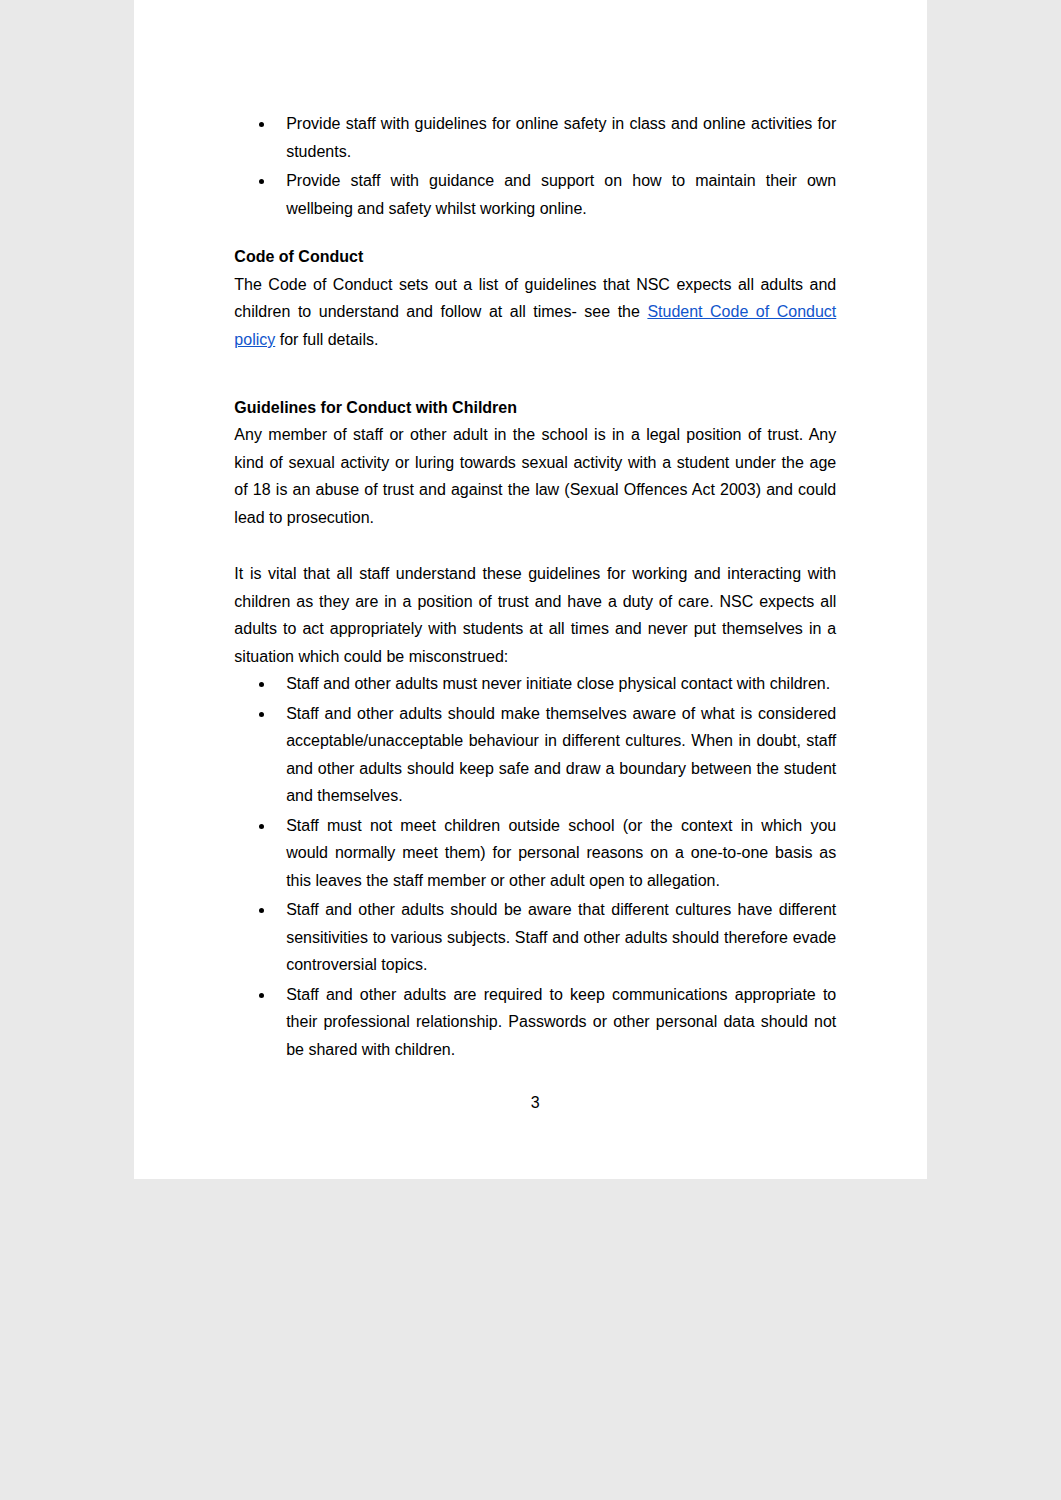Provide staff with guidelines for online safety in class and online activities for students.
Provide staff with guidance and support on how to maintain their own wellbeing and safety whilst working online.
Code of Conduct
The Code of Conduct sets out a list of guidelines that NSC expects all adults and children to understand and follow at all times- see the Student Code of Conduct policy for full details.
Guidelines for Conduct with Children
Any member of staff or other adult in the school is in a legal position of trust. Any kind of sexual activity or luring towards sexual activity with a student under the age of 18 is an abuse of trust and against the law (Sexual Offences Act 2003) and could lead to prosecution.
It is vital that all staff understand these guidelines for working and interacting with children as they are in a position of trust and have a duty of care. NSC expects all adults to act appropriately with students at all times and never put themselves in a situation which could be misconstrued:
Staff and other adults must never initiate close physical contact with children.
Staff and other adults should make themselves aware of what is considered acceptable/unacceptable behaviour in different cultures. When in doubt, staff and other adults should keep safe and draw a boundary between the student and themselves.
Staff must not meet children outside school (or the context in which you would normally meet them) for personal reasons on a one-to-one basis as this leaves the staff member or other adult open to allegation.
Staff and other adults should be aware that different cultures have different sensitivities to various subjects. Staff and other adults should therefore evade controversial topics.
Staff and other adults are required to keep communications appropriate to their professional relationship. Passwords or other personal data should not be shared with children.
3